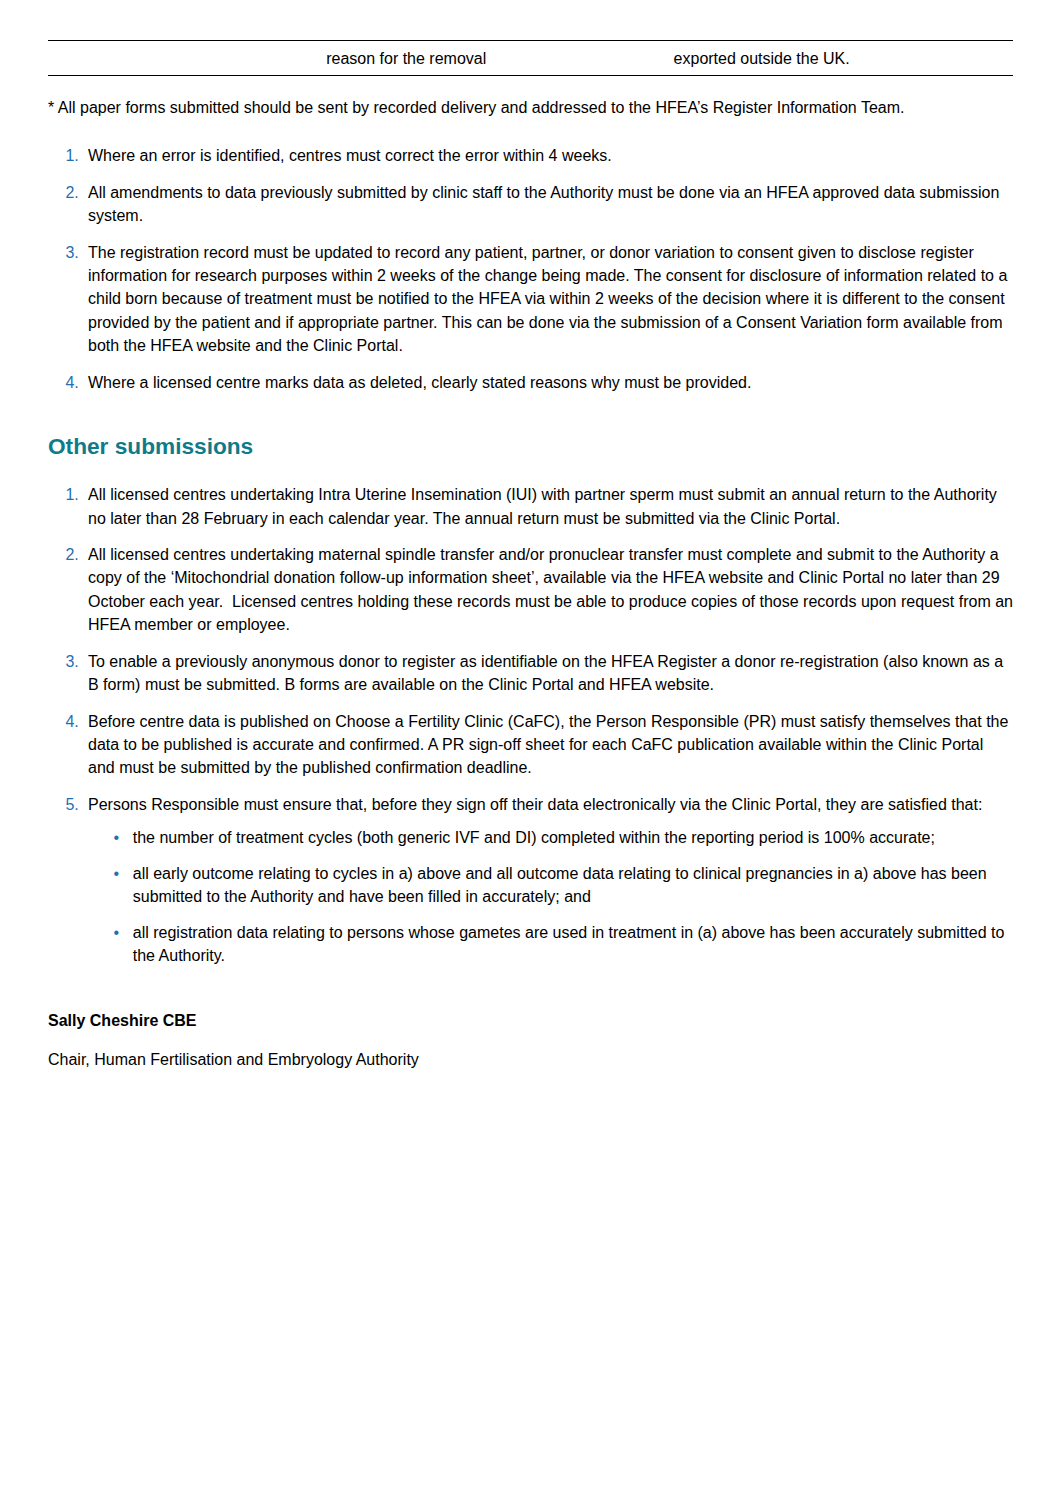| | reason for the removal | exported outside the UK. |
* All paper forms submitted should be sent by recorded delivery and addressed to the HFEA’s Register Information Team.
Where an error is identified, centres must correct the error within 4 weeks.
All amendments to data previously submitted by clinic staff to the Authority must be done via an HFEA approved data submission system.
The registration record must be updated to record any patient, partner, or donor variation to consent given to disclose register information for research purposes within 2 weeks of the change being made. The consent for disclosure of information related to a child born because of treatment must be notified to the HFEA via within 2 weeks of the decision where it is different to the consent provided by the patient and if appropriate partner. This can be done via the submission of a Consent Variation form available from both the HFEA website and the Clinic Portal.
Where a licensed centre marks data as deleted, clearly stated reasons why must be provided.
Other submissions
All licensed centres undertaking Intra Uterine Insemination (IUI) with partner sperm must submit an annual return to the Authority no later than 28 February in each calendar year. The annual return must be submitted via the Clinic Portal.
All licensed centres undertaking maternal spindle transfer and/or pronuclear transfer must complete and submit to the Authority a copy of the ‘Mitochondrial donation follow-up information sheet’, available via the HFEA website and Clinic Portal no later than 29 October each year. Licensed centres holding these records must be able to produce copies of those records upon request from an HFEA member or employee.
To enable a previously anonymous donor to register as identifiable on the HFEA Register a donor re-registration (also known as a B form) must be submitted. B forms are available on the Clinic Portal and HFEA website.
Before centre data is published on Choose a Fertility Clinic (CaFC), the Person Responsible (PR) must satisfy themselves that the data to be published is accurate and confirmed. A PR sign-off sheet for each CaFC publication available within the Clinic Portal and must be submitted by the published confirmation deadline.
Persons Responsible must ensure that, before they sign off their data electronically via the Clinic Portal, they are satisfied that:
the number of treatment cycles (both generic IVF and DI) completed within the reporting period is 100% accurate;
all early outcome relating to cycles in a) above and all outcome data relating to clinical pregnancies in a) above has been submitted to the Authority and have been filled in accurately; and
all registration data relating to persons whose gametes are used in treatment in (a) above has been accurately submitted to the Authority.
Sally Cheshire CBE
Chair, Human Fertilisation and Embryology Authority